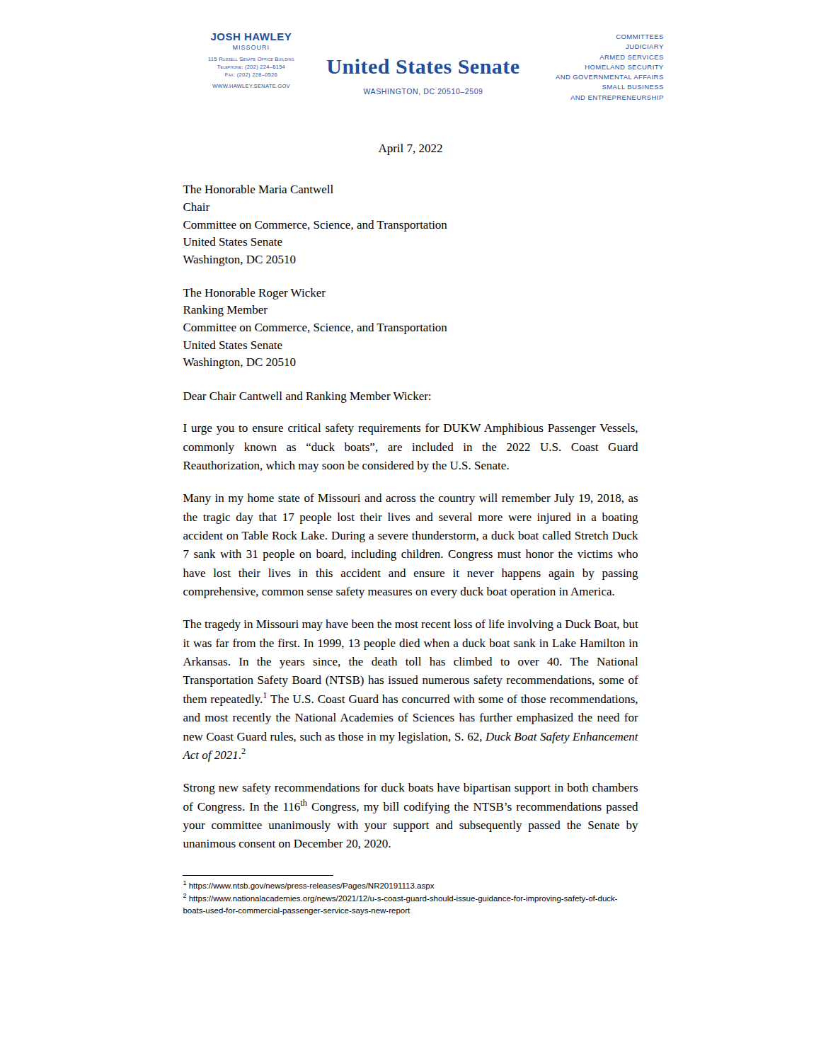JOSH HAWLEY
MISSOURI
115 Russell Senate Office Building
Telephone: (202) 224–6154
Fax: (202) 228–0526
WWW.HAWLEY.SENATE.GOV
United States Senate
WASHINGTON, DC 20510–2509
COMMITTEES
JUDICIARY
ARMED SERVICES
HOMELAND SECURITY
AND GOVERNMENTAL AFFAIRS
SMALL BUSINESS
AND ENTREPRENEURSHIP
April 7, 2022
The Honorable Maria Cantwell
Chair
Committee on Commerce, Science, and Transportation
United States Senate
Washington, DC 20510
The Honorable Roger Wicker
Ranking Member
Committee on Commerce, Science, and Transportation
United States Senate
Washington, DC 20510
Dear Chair Cantwell and Ranking Member Wicker:
I urge you to ensure critical safety requirements for DUKW Amphibious Passenger Vessels, commonly known as “duck boats”, are included in the 2022 U.S. Coast Guard Reauthorization, which may soon be considered by the U.S. Senate.
Many in my home state of Missouri and across the country will remember July 19, 2018, as the tragic day that 17 people lost their lives and several more were injured in a boating accident on Table Rock Lake. During a severe thunderstorm, a duck boat called Stretch Duck 7 sank with 31 people on board, including children. Congress must honor the victims who have lost their lives in this accident and ensure it never happens again by passing comprehensive, common sense safety measures on every duck boat operation in America.
The tragedy in Missouri may have been the most recent loss of life involving a Duck Boat, but it was far from the first. In 1999, 13 people died when a duck boat sank in Lake Hamilton in Arkansas. In the years since, the death toll has climbed to over 40. The National Transportation Safety Board (NTSB) has issued numerous safety recommendations, some of them repeatedly.1 The U.S. Coast Guard has concurred with some of those recommendations, and most recently the National Academies of Sciences has further emphasized the need for new Coast Guard rules, such as those in my legislation, S. 62, Duck Boat Safety Enhancement Act of 2021.2
Strong new safety recommendations for duck boats have bipartisan support in both chambers of Congress. In the 116th Congress, my bill codifying the NTSB’s recommendations passed your committee unanimously with your support and subsequently passed the Senate by unanimous consent on December 20, 2020.
1 https://www.ntsb.gov/news/press-releases/Pages/NR20191113.aspx
2 https://www.nationalacademies.org/news/2021/12/u-s-coast-guard-should-issue-guidance-for-improving-safety-of-duck-boats-used-for-commercial-passenger-service-says-new-report